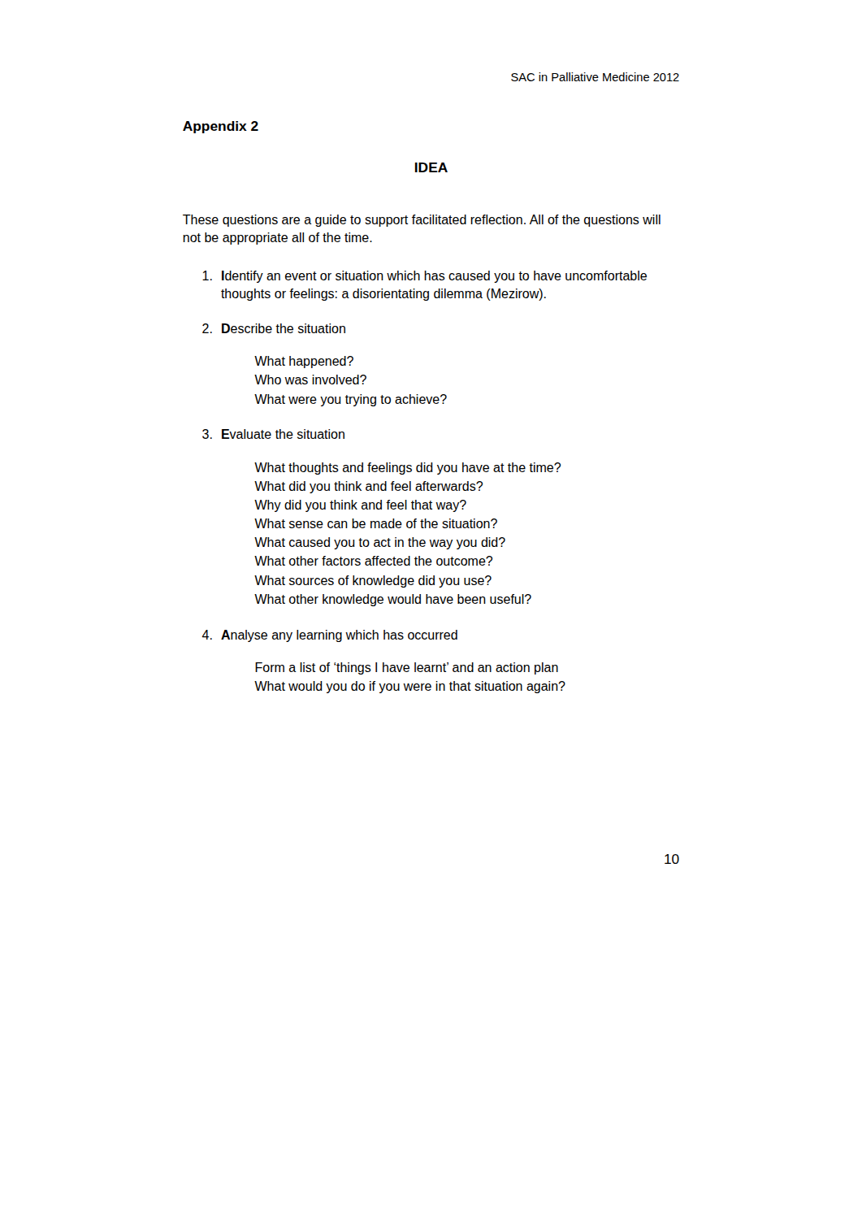SAC in Palliative Medicine 2012
Appendix 2
IDEA
These questions are a guide to support facilitated reflection. All of the questions will not be appropriate all of the time.
Identify an event or situation which has caused you to have uncomfortable thoughts or feelings: a disorientating dilemma (Mezirow).
Describe the situation
What happened?
Who was involved?
What were you trying to achieve?
Evaluate the situation
What thoughts and feelings did you have at the time?
What did you think and feel afterwards?
Why did you think and feel that way?
What sense can be made of the situation?
What caused you to act in the way you did?
What other factors affected the outcome?
What sources of knowledge did you use?
What other knowledge would have been useful?
Analyse any learning which has occurred
Form a list of ‘things I have learnt’ and an action plan
What would you do if you were in that situation again?
10